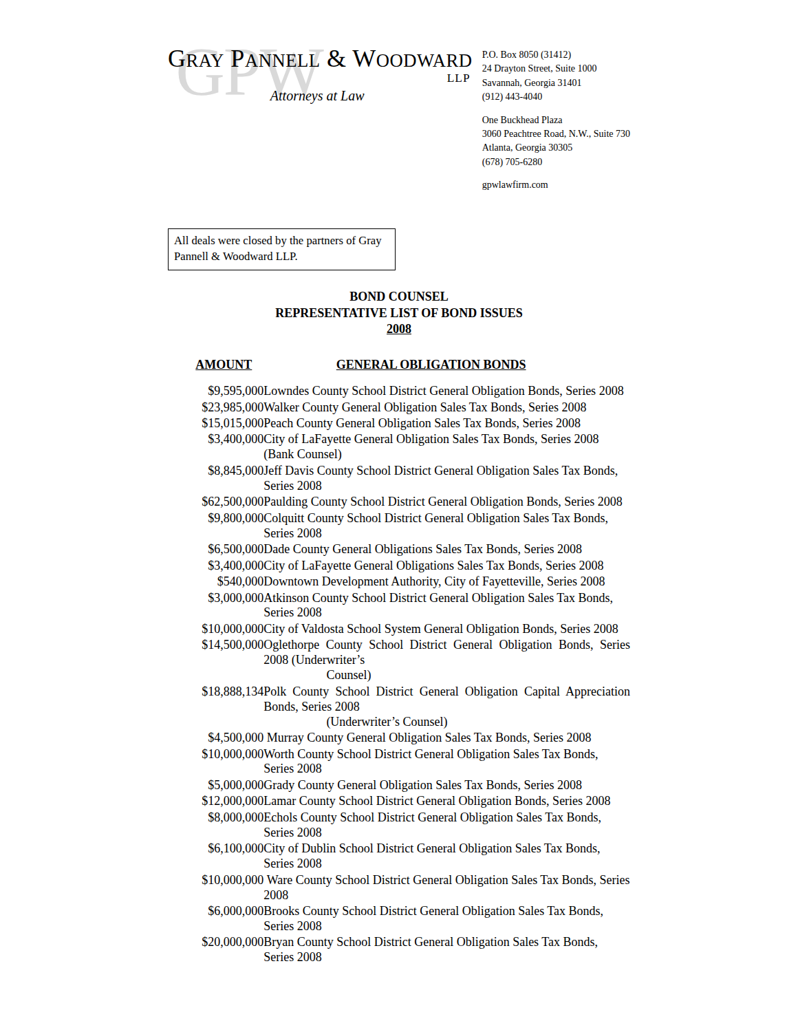GPW
GRAY PANNELL & WOODWARD
LLP
Attorneys at Law
P.O. Box 8050 (31412)
24 Drayton Street, Suite 1000
Savannah, Georgia 31401
(912) 443-4040
One Buckhead Plaza
3060 Peachtree Road, N.W., Suite 730
Atlanta, Georgia 30305
(678) 705-6280
gpwlawfirm.com
All deals were closed by the partners of Gray Pannell & Woodward LLP.
BOND COUNSEL
REPRESENTATIVE LIST OF BOND ISSUES
2008
AMOUNT GENERAL OBLIGATION BONDS
| $9,595,000 | Lowndes County School District General Obligation Bonds, Series 2008 |
| $23,985,000 | Walker County General Obligation Sales Tax Bonds, Series 2008 |
| $15,015,000 | Peach County General Obligation Sales Tax Bonds, Series 2008 |
| $3,400,000 | City of LaFayette General Obligation Sales Tax Bonds, Series 2008 (Bank Counsel) |
| $8,845,000 | Jeff Davis County School District General Obligation Sales Tax Bonds, Series 2008 |
| $62,500,000 | Paulding County School District General Obligation Bonds, Series 2008 |
| $9,800,000 | Colquitt County School District General Obligation Sales Tax Bonds, Series 2008 |
| $6,500,000 | Dade County General Obligations Sales Tax Bonds, Series 2008 |
| $3,400,000 | City of LaFayette General Obligations Sales Tax Bonds, Series 2008 |
| $540,000 | Downtown Development Authority, City of Fayetteville, Series 2008 |
| $3,000,000 | Atkinson County School District General Obligation Sales Tax Bonds, Series 2008 |
| $10,000,000 | City of Valdosta School System General Obligation Bonds, Series 2008 |
| $14,500,000 | Oglethorpe County School District General Obligation Bonds, Series 2008 (Underwriter’s Counsel) |
| $18,888,134 | Polk County School District General Obligation Capital Appreciation Bonds, Series 2008 (Underwriter’s Counsel) |
| $4,500,000 | Murray County General Obligation Sales Tax Bonds, Series 2008 |
| $10,000,000 | Worth County School District General Obligation Sales Tax Bonds, Series 2008 |
| $5,000,000 | Grady County General Obligation Sales Tax Bonds, Series 2008 |
| $12,000,000 | Lamar County School District General Obligation Bonds, Series 2008 |
| $8,000,000 | Echols County School District General Obligation Sales Tax Bonds, Series 2008 |
| $6,100,000 | City of Dublin School District General Obligation Sales Tax Bonds, Series 2008 |
| $10,000,000 | Ware County School District General Obligation Sales Tax Bonds, Series 2008 |
| $6,000,000 | Brooks County School District General Obligation Sales Tax Bonds, Series 2008 |
| $20,000,000 | Bryan County School District General Obligation Sales Tax Bonds, Series 2008 |